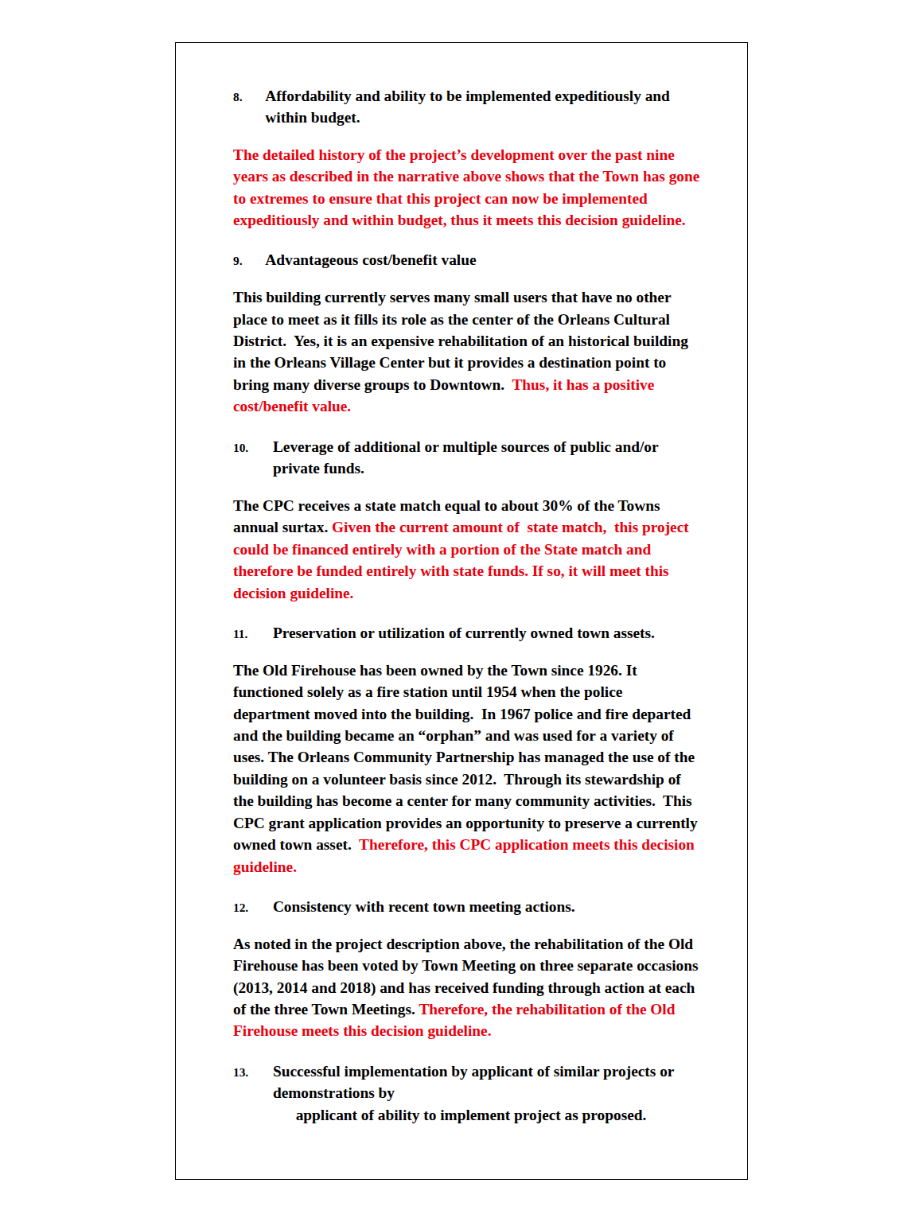8. Affordability and ability to be implemented expeditiously and within budget.
The detailed history of the project’s development over the past nine years as described in the narrative above shows that the Town has gone to extremes to ensure that this project can now be implemented expeditiously and within budget, thus it meets this decision guideline.
9. Advantageous cost/benefit value
This building currently serves many small users that have no other place to meet as it fills its role as the center of the Orleans Cultural District. Yes, it is an expensive rehabilitation of an historical building in the Orleans Village Center but it provides a destination point to bring many diverse groups to Downtown. Thus, it has a positive cost/benefit value.
10. Leverage of additional or multiple sources of public and/or private funds.
The CPC receives a state match equal to about 30% of the Towns annual surtax. Given the current amount of state match, this project could be financed entirely with a portion of the State match and therefore be funded entirely with state funds. If so, it will meet this decision guideline.
11. Preservation or utilization of currently owned town assets.
The Old Firehouse has been owned by the Town since 1926. It functioned solely as a fire station until 1954 when the police department moved into the building. In 1967 police and fire departed and the building became an “orphan” and was used for a variety of uses. The Orleans Community Partnership has managed the use of the building on a volunteer basis since 2012. Through its stewardship of the building has become a center for many community activities. This CPC grant application provides an opportunity to preserve a currently owned town asset. Therefore, this CPC application meets this decision guideline.
12. Consistency with recent town meeting actions.
As noted in the project description above, the rehabilitation of the Old Firehouse has been voted by Town Meeting on three separate occasions (2013, 2014 and 2018) and has received funding through action at each of the three Town Meetings. Therefore, the rehabilitation of the Old Firehouse meets this decision guideline.
13. Successful implementation by applicant of similar projects or demonstrations byapplicant of ability to implement project as proposed.